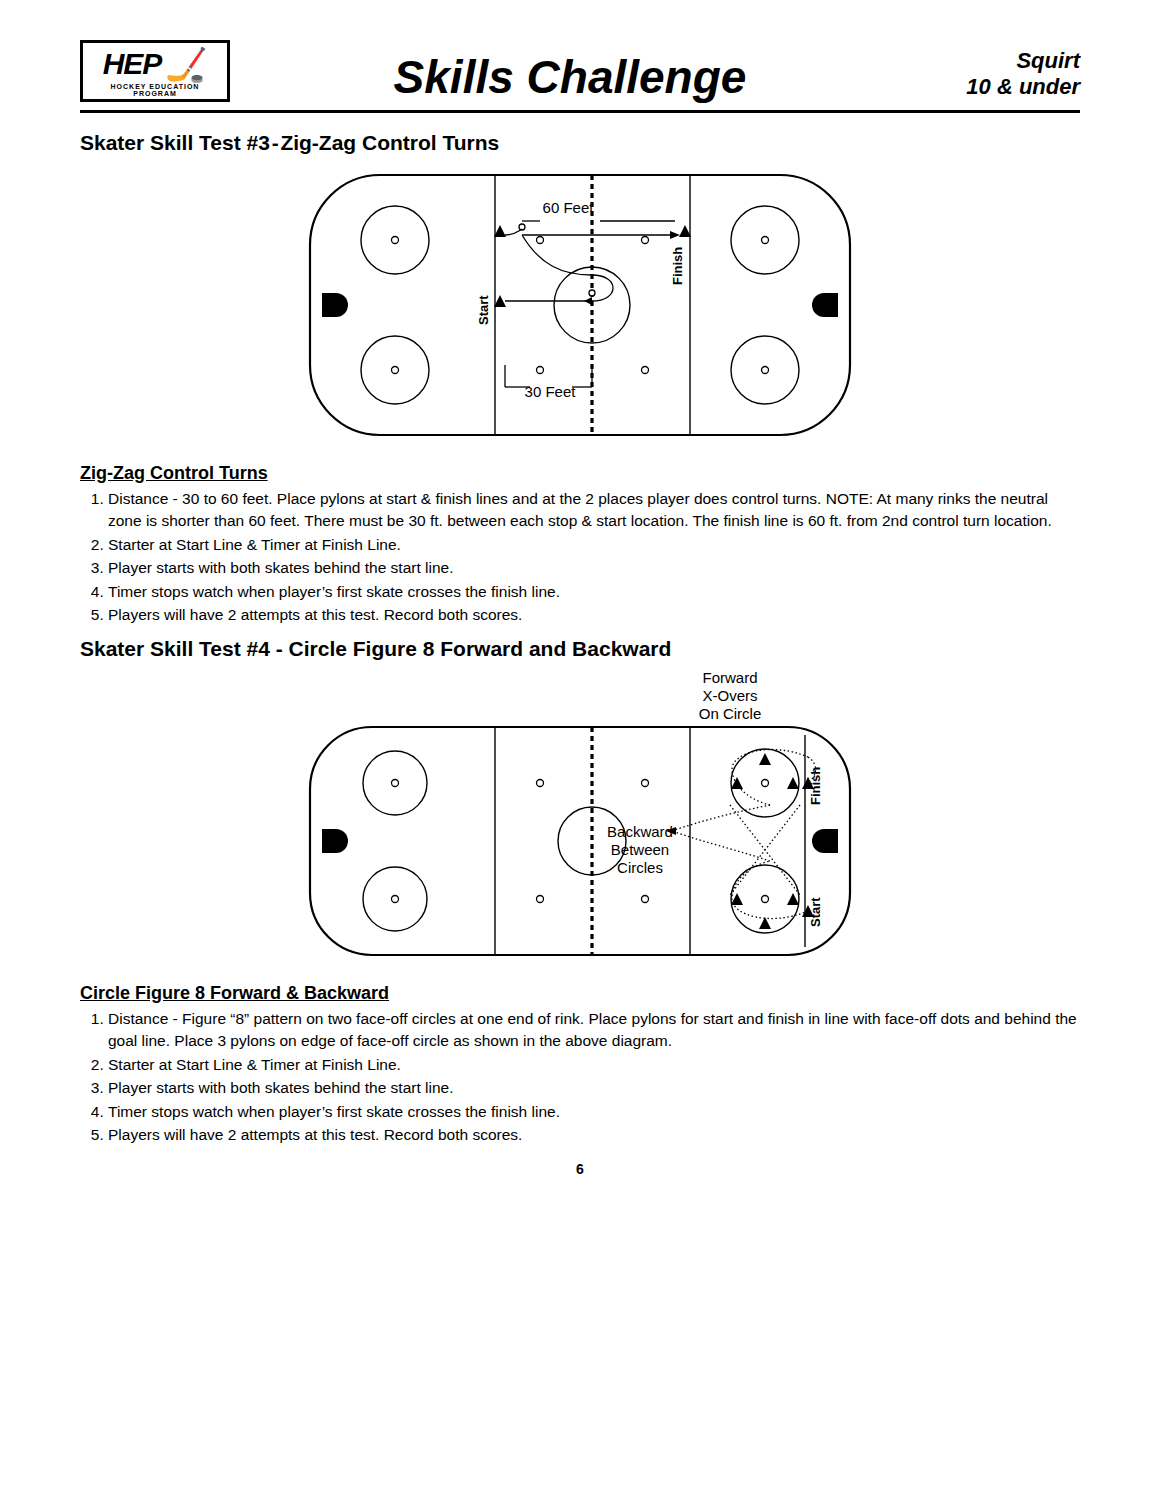HEP🏒
HOCKEY EDUCATION PROGRAM
Skills Challenge
Squirt
10 & under
Skater Skill Test #3 - Zig-Zag Control Turns
Start Finish 60 Feet 30 Feet
Zig-Zag Control Turns
Distance - 30 to 60 feet. Place pylons at start & finish lines and at the 2 places player does control turns. NOTE: At many rinks the neutral zone is shorter than 60 feet. There must be 30 ft. between each stop & start location. The finish line is 60 ft. from 2nd control turn location.
Starter at Start Line & Timer at Finish Line.
Player starts with both skates behind the start line.
Timer stops watch when player’s first skate crosses the finish line.
Players will have 2 attempts at this test. Record both scores.
Skater Skill Test #4 - Circle Figure 8 Forward and Backward
Forward X-Overs On Circle Finish Start Backward Between Circles
Circle Figure 8 Forward & Backward
Distance - Figure “8” pattern on two face-off circles at one end of rink. Place pylons for start and finish in line with face-off dots and behind the goal line. Place 3 pylons on edge of face-off circle as shown in the above diagram.
Starter at Start Line & Timer at Finish Line.
Player starts with both skates behind the start line.
Timer stops watch when player’s first skate crosses the finish line.
Players will have 2 attempts at this test. Record both scores.
6